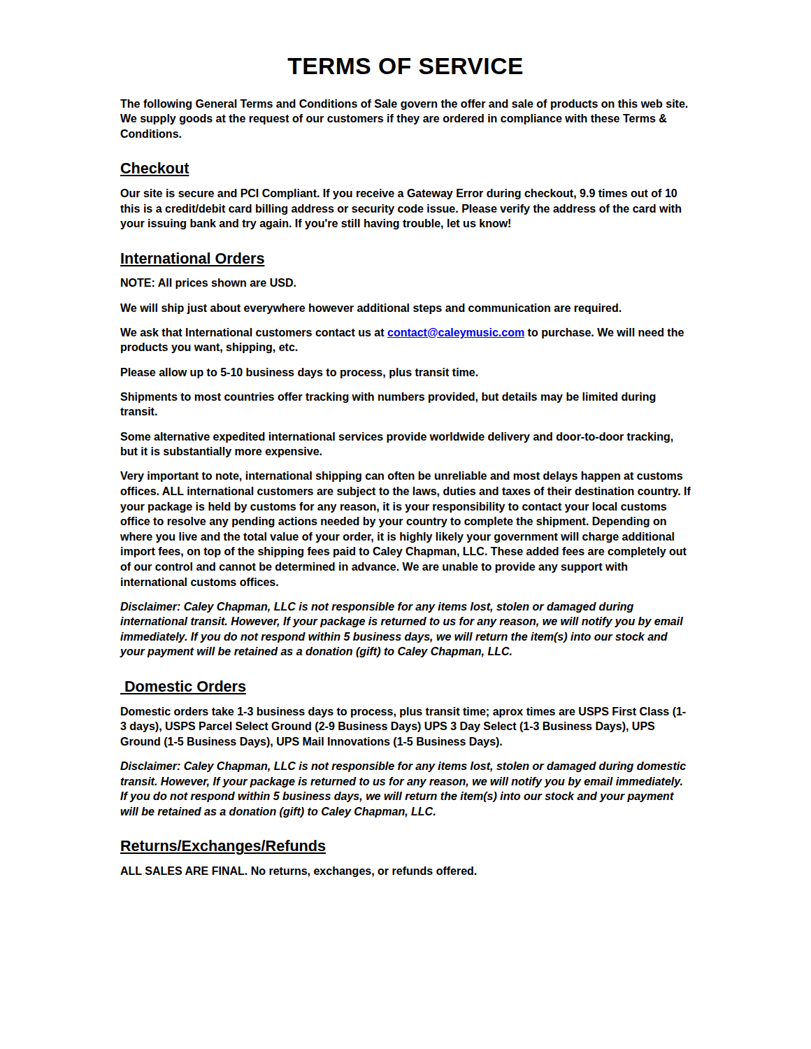TERMS OF SERVICE
The following General Terms and Conditions of Sale govern the offer and sale of products on this web site. We supply goods at the request of our customers if they are ordered in compliance with these Terms & Conditions.
Checkout
Our site is secure and PCI Compliant. If you receive a Gateway Error during checkout, 9.9 times out of 10 this is a credit/debit card billing address or security code issue. Please verify the address of the card with your issuing bank and try again. If you're still having trouble, let us know!
International Orders
NOTE: All prices shown are USD.
We will ship just about everywhere however additional steps and communication are required.
We ask that International customers contact us at contact@caleymusic.com to purchase. We will need the products you want, shipping, etc.
Please allow up to 5-10 business days to process, plus transit time.
Shipments to most countries offer tracking with numbers provided, but details may be limited during transit.
Some alternative expedited international services provide worldwide delivery and door-to-door tracking, but it is substantially more expensive.
Very important to note, international shipping can often be unreliable and most delays happen at customs offices. ALL international customers are subject to the laws, duties and taxes of their destination country. If your package is held by customs for any reason, it is your responsibility to contact your local customs office to resolve any pending actions needed by your country to complete the shipment. Depending on where you live and the total value of your order, it is highly likely your government will charge additional import fees, on top of the shipping fees paid to Caley Chapman, LLC. These added fees are completely out of our control and cannot be determined in advance. We are unable to provide any support with international customs offices.
Disclaimer: Caley Chapman, LLC is not responsible for any items lost, stolen or damaged during international transit. However, If your package is returned to us for any reason, we will notify you by email immediately. If you do not respond within 5 business days, we will return the item(s) into our stock and your payment will be retained as a donation (gift) to Caley Chapman, LLC.
Domestic Orders
Domestic orders take 1-3 business days to process, plus transit time; aprox times are USPS First Class (1-3 days), USPS Parcel Select Ground (2-9 Business Days) UPS 3 Day Select (1-3 Business Days), UPS Ground (1-5 Business Days), UPS Mail Innovations (1-5 Business Days).
Disclaimer: Caley Chapman, LLC is not responsible for any items lost, stolen or damaged during domestic transit. However, If your package is returned to us for any reason, we will notify you by email immediately. If you do not respond within 5 business days, we will return the item(s) into our stock and your payment will be retained as a donation (gift) to Caley Chapman, LLC.
Returns/Exchanges/Refunds
ALL SALES ARE FINAL. No returns, exchanges, or refunds offered.